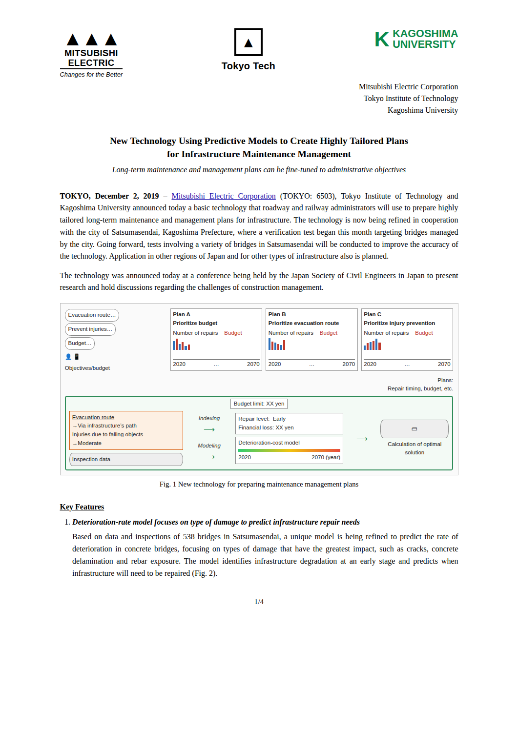▲▲▲
MITSUBISHI
ELECTRIC
Changes for the Better
▲
Tokyo Tech
K
KAGOSHIMA
UNIVERSITY
Mitsubishi Electric Corporation
Tokyo Institute of Technology
Kagoshima University
New Technology Using Predictive Models to Create Highly Tailored Plans
for Infrastructure Maintenance Management
Long-term maintenance and management plans can be fine-tuned to administrative objectives
TOKYO, December 2, 2019 – Mitsubishi Electric Corporation (TOKYO: 6503), Tokyo Institute of Technology and Kagoshima University announced today a basic technology that roadway and railway administrators will use to prepare highly tailored long-term maintenance and management plans for infrastructure. The technology is now being refined in cooperation with the city of Satsumasendai, Kagoshima Prefecture, where a verification test began this month targeting bridges managed by the city. Going forward, tests involving a variety of bridges in Satsumasendai will be conducted to improve the accuracy of the technology. Application in other regions of Japan and for other types of infrastructure also is planned.
The technology was announced today at a conference being held by the Japan Society of Civil Engineers in Japan to present research and hold discussions regarding the challenges of construction management.
Evacuation route…
Prevent injuries…
Budget…
👤 📱
Objectives/budget
Plan A
Prioritize budget
Number of repairs Budget
2020…2070
Plan B
Prioritize evacuation route
Number of repairs Budget
2020…2070
Plan C
Prioritize injury prevention
Number of repairs Budget
2020…2070
Plans:
Repair timing, budget, etc.
Budget limit: XX yen
Evacuation route
→Via infrastructure’s path
Injuries due to falling objects
→Moderate
Inspection data
Indexing
⟶
Modeling
⟶
Repair level: Early
Financial loss: XX yen
Deterioration-cost model
20202070 (year)
⟶
🗃
Calculation of optimal solution
Fig. 1 New technology for preparing maintenance management plans
Key Features
Deterioration-rate model focuses on type of damage to predict infrastructure repair needs
Based on data and inspections of 538 bridges in Satsumasendai, a unique model is being refined to predict the rate of deterioration in concrete bridges, focusing on types of damage that have the greatest impact, such as cracks, concrete delamination and rebar exposure. The model identifies infrastructure degradation at an early stage and predicts when infrastructure will need to be repaired (Fig. 2).
1/4